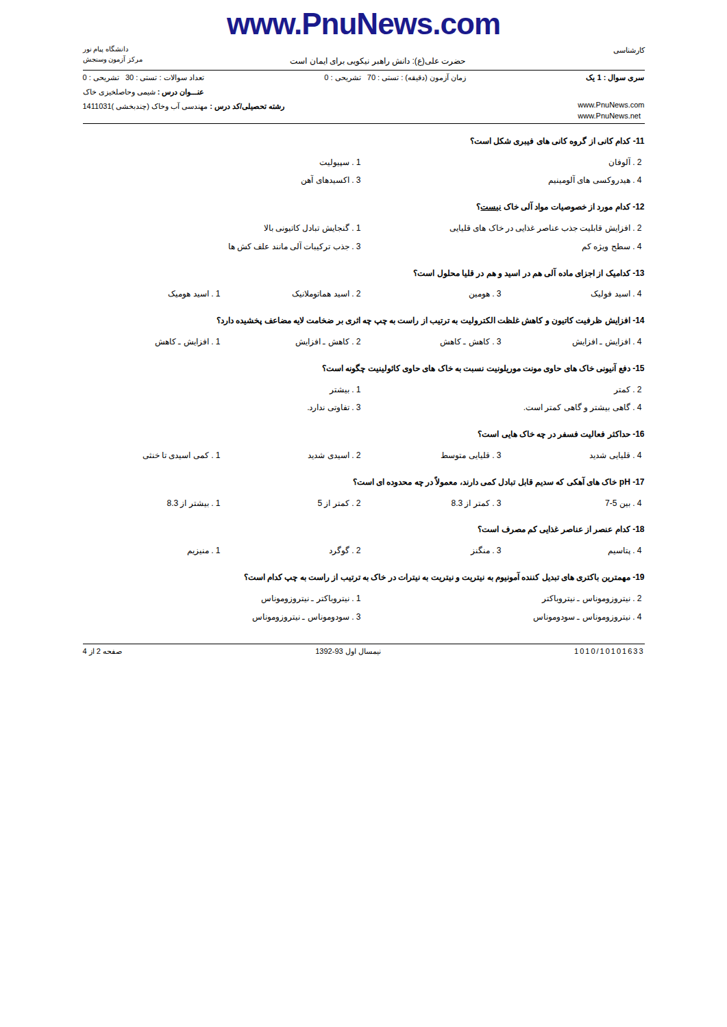www. PnuNews. com
کارشناسی
حضرت علی(ع): دانش راهبر نیکویی برای ایمان است
دانشگاه پیام نور
مرکز آزمون وسنجش
سری سوال : 1 یک
زمان آزمون (دقیقه) : تستی : 70 تشریحی : 0
تعداد سوالات : تستی : 30 تشریحی : 0
عنـــوان درس : شیمی وحاصلخیزی خاک
www.PnuNews.com
www.PnuNews.net
رشته تحصیلی/کد درس : مهندسی آب وخاک (چندبخشی )1411031
11- کدام کانی از گروه کانی های فیبری شکل است؟
2 . آلوفان
1 . سپیولیت
4 . هیدروکسی های آلومینیم
3 . اکسیدهای آهن
12- کدام مورد از خصوصیات مواد آلی خاک نیست؟
2 . افزایش قابلیت جذب عناصر غذایی در خاک های قلیایی
1 . گنجایش تبادل کاتیونی بالا
4 . سطح ویژه کم
3 . جذب ترکیبات آلی مانند علف کش ها
13- کدامیک از اجزای ماده آلی هم در اسید و هم در قلیا محلول است؟
4 . اسید فولیک
3 . هومین
2 . اسید هماتوملانیک
1 . اسید هومیک
14- افزایش ظرفیت کاتیون و کاهش غلظت الکترولیت به ترتیب از راست به چپ چه اثری بر ضخامت لایه مضاعف پخشیده دارد؟
4 . افزایش ـ افزایش
3 . کاهش ـ کاهش
2 . کاهش ـ افزایش
1 . افزایش ـ کاهش
15- دفع آنیونی خاک های حاوی مونت موریلونیت نسبت به خاک های حاوی کائولینیت چگونه است؟
2 . کمتر
1 . بیشتر
4 . گاهی بیشتر و گاهی کمتر است.
3 . تفاوتی ندارد.
16- حداکثر فعالیت فسفر در چه خاک هایی است؟
4 . قلیایی شدید
3 . قلیایی متوسط
2 . اسیدی شدید
1 . کمی اسیدی تا خنثی
17- pH خاک های آهکی که سدیم قابل تبادل کمی دارند، معمولاً در چه محدوده ای است؟
4 . بین 5-7
3 . کمتر از 8.3
2 . کمتر از 5
1 . بیشتر از 8.3
18- کدام عنصر از عناصر غذایی کم مصرف است؟
4 . پتاسیم
3 . منگنز
2 . گوگرد
1 . منیزیم
19- مهمترین باکتری های تبدیل کننده آمونیوم به نیتریت و نیتریت به نیترات در خاک به ترتیب از راست به چپ کدام است؟
2 . نیتروزوموناس ـ نیتروباکتر
1 . نیتروباکتر ـ نیتروزوموناس
4 . نیتروزوموناس ـ سودوموناس
3 . سودوموناس ـ نیتروزوموناس
1010/10101633
نیمسال اول 93-1392
صفحه 2 از 4